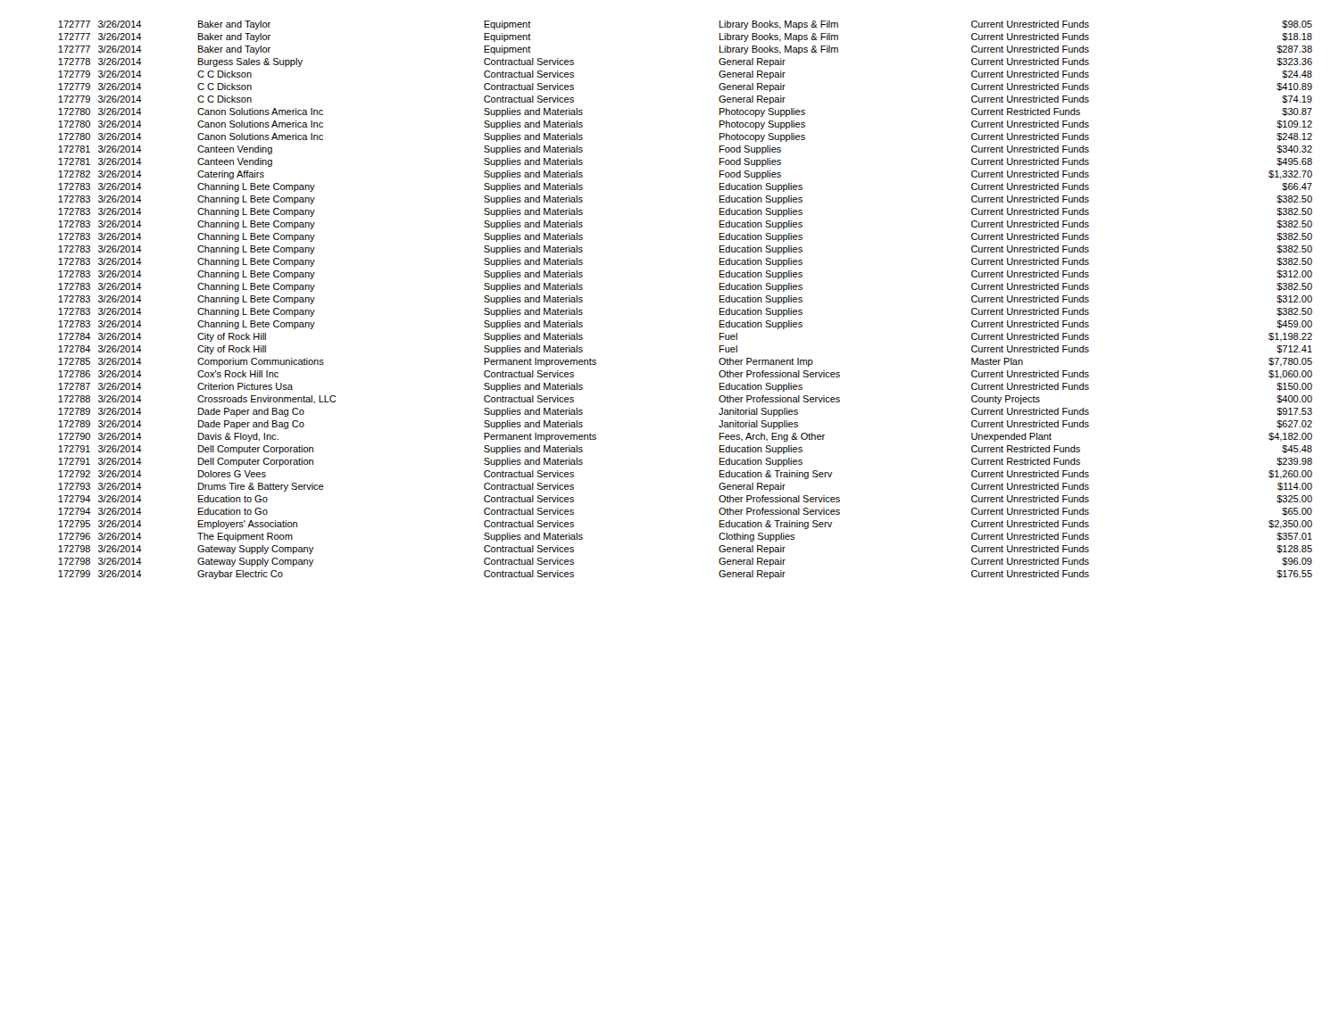| 172777 | 3/26/2014 | Baker and Taylor | Equipment | Library Books, Maps & Film | Current Unrestricted Funds | $98.05 |
| 172777 | 3/26/2014 | Baker and Taylor | Equipment | Library Books, Maps & Film | Current Unrestricted Funds | $18.18 |
| 172777 | 3/26/2014 | Baker and Taylor | Equipment | Library Books, Maps & Film | Current Unrestricted Funds | $287.38 |
| 172778 | 3/26/2014 | Burgess Sales & Supply | Contractual Services | General Repair | Current Unrestricted Funds | $323.36 |
| 172779 | 3/26/2014 | C C Dickson | Contractual Services | General Repair | Current Unrestricted Funds | $24.48 |
| 172779 | 3/26/2014 | C C Dickson | Contractual Services | General Repair | Current Unrestricted Funds | $410.89 |
| 172779 | 3/26/2014 | C C Dickson | Contractual Services | General Repair | Current Unrestricted Funds | $74.19 |
| 172780 | 3/26/2014 | Canon Solutions America Inc | Supplies and Materials | Photocopy Supplies | Current Restricted Funds | $30.87 |
| 172780 | 3/26/2014 | Canon Solutions America Inc | Supplies and Materials | Photocopy Supplies | Current Unrestricted Funds | $109.12 |
| 172780 | 3/26/2014 | Canon Solutions America Inc | Supplies and Materials | Photocopy Supplies | Current Unrestricted Funds | $248.12 |
| 172781 | 3/26/2014 | Canteen Vending | Supplies and Materials | Food Supplies | Current Unrestricted Funds | $340.32 |
| 172781 | 3/26/2014 | Canteen Vending | Supplies and Materials | Food Supplies | Current Unrestricted Funds | $495.68 |
| 172782 | 3/26/2014 | Catering Affairs | Supplies and Materials | Food Supplies | Current Unrestricted Funds | $1,332.70 |
| 172783 | 3/26/2014 | Channing L Bete Company | Supplies and Materials | Education Supplies | Current Unrestricted Funds | $66.47 |
| 172783 | 3/26/2014 | Channing L Bete Company | Supplies and Materials | Education Supplies | Current Unrestricted Funds | $382.50 |
| 172783 | 3/26/2014 | Channing L Bete Company | Supplies and Materials | Education Supplies | Current Unrestricted Funds | $382.50 |
| 172783 | 3/26/2014 | Channing L Bete Company | Supplies and Materials | Education Supplies | Current Unrestricted Funds | $382.50 |
| 172783 | 3/26/2014 | Channing L Bete Company | Supplies and Materials | Education Supplies | Current Unrestricted Funds | $382.50 |
| 172783 | 3/26/2014 | Channing L Bete Company | Supplies and Materials | Education Supplies | Current Unrestricted Funds | $382.50 |
| 172783 | 3/26/2014 | Channing L Bete Company | Supplies and Materials | Education Supplies | Current Unrestricted Funds | $382.50 |
| 172783 | 3/26/2014 | Channing L Bete Company | Supplies and Materials | Education Supplies | Current Unrestricted Funds | $312.00 |
| 172783 | 3/26/2014 | Channing L Bete Company | Supplies and Materials | Education Supplies | Current Unrestricted Funds | $382.50 |
| 172783 | 3/26/2014 | Channing L Bete Company | Supplies and Materials | Education Supplies | Current Unrestricted Funds | $312.00 |
| 172783 | 3/26/2014 | Channing L Bete Company | Supplies and Materials | Education Supplies | Current Unrestricted Funds | $382.50 |
| 172783 | 3/26/2014 | Channing L Bete Company | Supplies and Materials | Education Supplies | Current Unrestricted Funds | $459.00 |
| 172784 | 3/26/2014 | City of Rock Hill | Supplies and Materials | Fuel | Current Unrestricted Funds | $1,198.22 |
| 172784 | 3/26/2014 | City of Rock Hill | Supplies and Materials | Fuel | Current Unrestricted Funds | $712.41 |
| 172785 | 3/26/2014 | Comporium Communications | Permanent Improvements | Other Permanent Imp | Master Plan | $7,780.05 |
| 172786 | 3/26/2014 | Cox's Rock Hill Inc | Contractual Services | Other Professional Services | Current Unrestricted Funds | $1,060.00 |
| 172787 | 3/26/2014 | Criterion Pictures Usa | Supplies and Materials | Education Supplies | Current Unrestricted Funds | $150.00 |
| 172788 | 3/26/2014 | Crossroads Environmental, LLC | Contractual Services | Other Professional Services | County Projects | $400.00 |
| 172789 | 3/26/2014 | Dade Paper and Bag Co | Supplies and Materials | Janitorial Supplies | Current Unrestricted Funds | $917.53 |
| 172789 | 3/26/2014 | Dade Paper and Bag Co | Supplies and Materials | Janitorial Supplies | Current Unrestricted Funds | $627.02 |
| 172790 | 3/26/2014 | Davis & Floyd, Inc. | Permanent Improvements | Fees, Arch, Eng & Other | Unexpended Plant | $4,182.00 |
| 172791 | 3/26/2014 | Dell Computer Corporation | Supplies and Materials | Education Supplies | Current Restricted Funds | $45.48 |
| 172791 | 3/26/2014 | Dell Computer Corporation | Supplies and Materials | Education Supplies | Current Restricted Funds | $239.98 |
| 172792 | 3/26/2014 | Dolores G Vees | Contractual Services | Education & Training Serv | Current Unrestricted Funds | $1,260.00 |
| 172793 | 3/26/2014 | Drums Tire & Battery Service | Contractual Services | General Repair | Current Unrestricted Funds | $114.00 |
| 172794 | 3/26/2014 | Education to Go | Contractual Services | Other Professional Services | Current Unrestricted Funds | $325.00 |
| 172794 | 3/26/2014 | Education to Go | Contractual Services | Other Professional Services | Current Unrestricted Funds | $65.00 |
| 172795 | 3/26/2014 | Employers' Association | Contractual Services | Education & Training Serv | Current Unrestricted Funds | $2,350.00 |
| 172796 | 3/26/2014 | The Equipment Room | Supplies and Materials | Clothing Supplies | Current Unrestricted Funds | $357.01 |
| 172798 | 3/26/2014 | Gateway Supply Company | Contractual Services | General Repair | Current Unrestricted Funds | $128.85 |
| 172798 | 3/26/2014 | Gateway Supply Company | Contractual Services | General Repair | Current Unrestricted Funds | $96.09 |
| 172799 | 3/26/2014 | Graybar Electric Co | Contractual Services | General Repair | Current Unrestricted Funds | $176.55 |